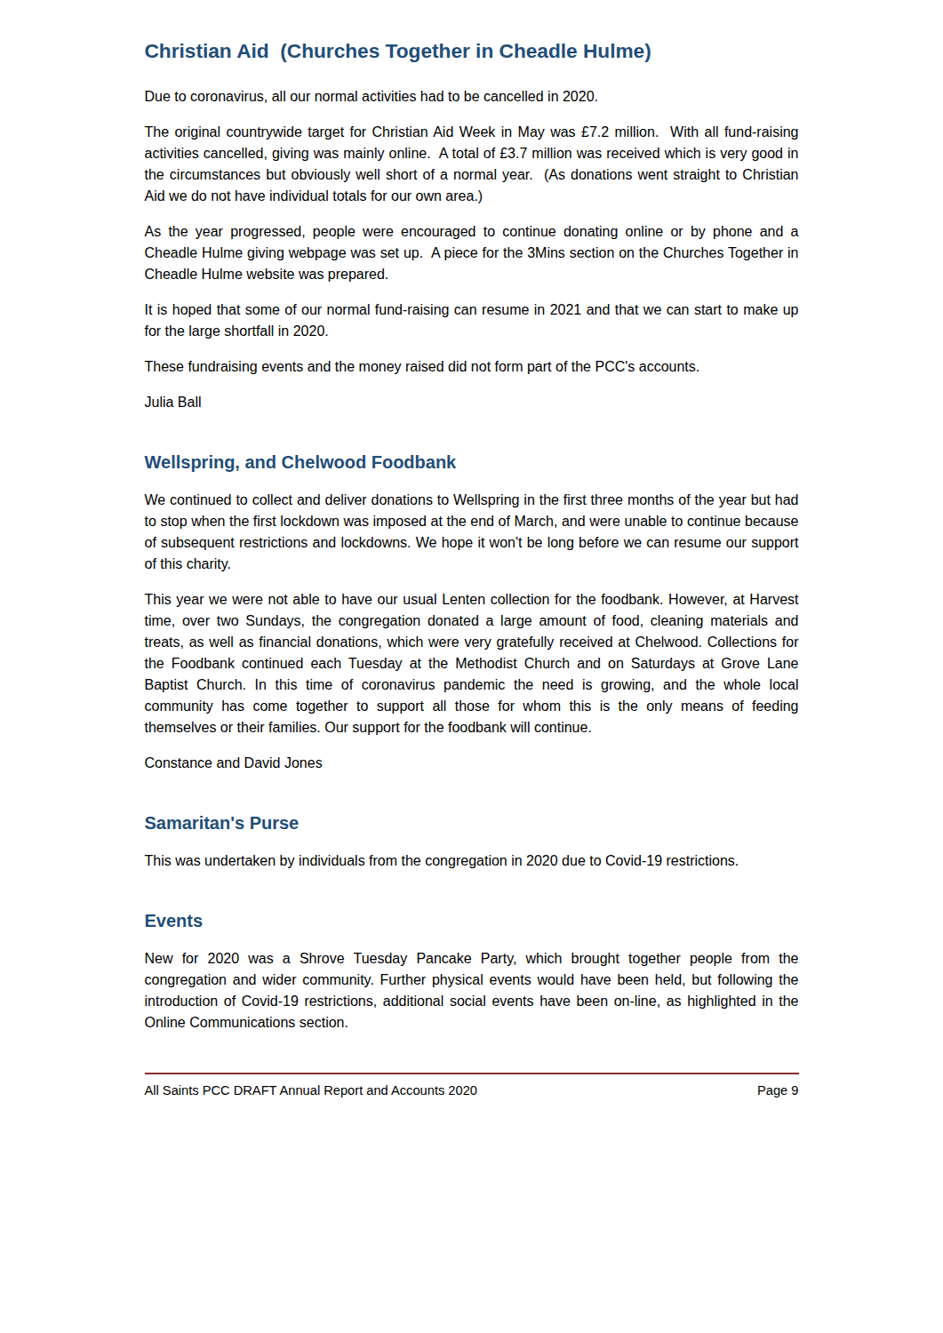Christian Aid (Churches Together in Cheadle Hulme)
Due to coronavirus, all our normal activities had to be cancelled in 2020.
The original countrywide target for Christian Aid Week in May was £7.2 million. With all fund-raising activities cancelled, giving was mainly online. A total of £3.7 million was received which is very good in the circumstances but obviously well short of a normal year. (As donations went straight to Christian Aid we do not have individual totals for our own area.)
As the year progressed, people were encouraged to continue donating online or by phone and a Cheadle Hulme giving webpage was set up. A piece for the 3Mins section on the Churches Together in Cheadle Hulme website was prepared.
It is hoped that some of our normal fund-raising can resume in 2021 and that we can start to make up for the large shortfall in 2020.
These fundraising events and the money raised did not form part of the PCC's accounts.
Julia Ball
Wellspring, and Chelwood Foodbank
We continued to collect and deliver donations to Wellspring in the first three months of the year but had to stop when the first lockdown was imposed at the end of March, and were unable to continue because of subsequent restrictions and lockdowns. We hope it won't be long before we can resume our support of this charity.
This year we were not able to have our usual Lenten collection for the foodbank. However, at Harvest time, over two Sundays, the congregation donated a large amount of food, cleaning materials and treats, as well as financial donations, which were very gratefully received at Chelwood. Collections for the Foodbank continued each Tuesday at the Methodist Church and on Saturdays at Grove Lane Baptist Church. In this time of coronavirus pandemic the need is growing, and the whole local community has come together to support all those for whom this is the only means of feeding themselves or their families. Our support for the foodbank will continue.
Constance and David Jones
Samaritan's Purse
This was undertaken by individuals from the congregation in 2020 due to Covid-19 restrictions.
Events
New for 2020 was a Shrove Tuesday Pancake Party, which brought together people from the congregation and wider community. Further physical events would have been held, but following the introduction of Covid-19 restrictions, additional social events have been on-line, as highlighted in the Online Communications section.
All Saints PCC DRAFT Annual Report and Accounts 2020 Page 9